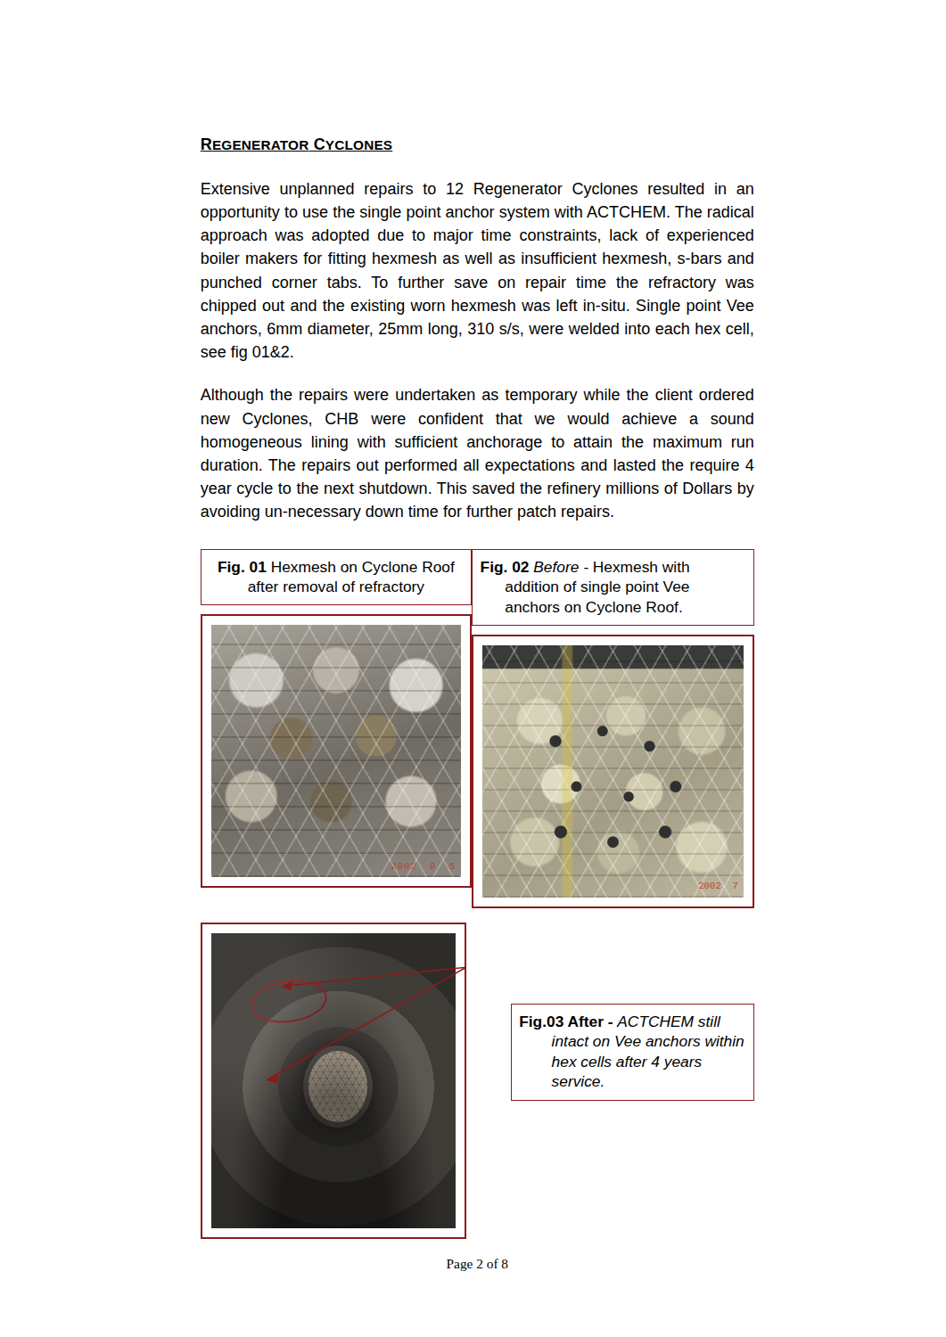REGENERATOR CYCLONES
Extensive unplanned repairs to 12 Regenerator Cyclones resulted in an opportunity to use the single point anchor system with ACTCHEM. The radical approach was adopted due to major time constraints, lack of experienced boiler makers for fitting hexmesh as well as insufficient hexmesh, s-bars and punched corner tabs. To further save on repair time the refractory was chipped out and the existing worn hexmesh was left in-situ. Single point Vee anchors, 6mm diameter, 25mm long, 310 s/s, were welded into each hex cell, see fig 01&2.
Although the repairs were undertaken as temporary while the client ordered new Cyclones, CHB were confident that we would achieve a sound homogeneous lining with sufficient anchorage to attain the maximum run duration. The repairs out performed all expectations and lasted the require 4 year cycle to the next shutdown. This saved the refinery millions of Dollars by avoiding un-necessary down time for further patch repairs.
| Fig. 01 Hexmesh on Cyclone Roof after removal of refractory 2002 8 5 | Fig. 02 Before - Hexmesh with addition of single point Vee anchors on Cyclone Roof. 2002 7 |
Fig.03 After - ACTCHEM still intact on Vee anchors within hex cells after 4 years service.
Page 2 of 8